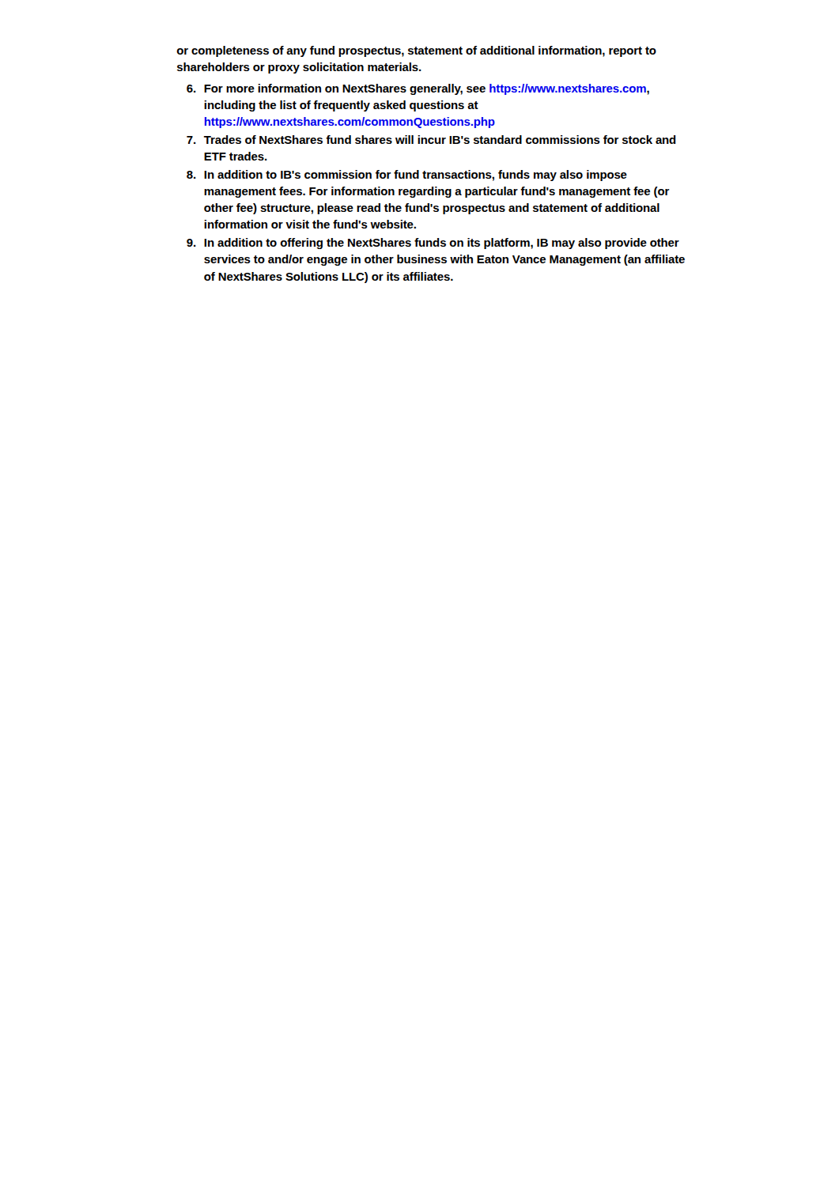or completeness of any fund prospectus, statement of additional information, report to shareholders or proxy solicitation materials.
For more information on NextShares generally, see https://www.nextshares.com, including the list of frequently asked questions at https://www.nextshares.com/commonQuestions.php
Trades of NextShares fund shares will incur IB's standard commissions for stock and ETF trades.
In addition to IB's commission for fund transactions, funds may also impose management fees. For information regarding a particular fund's management fee (or other fee) structure, please read the fund's prospectus and statement of additional information or visit the fund's website.
In addition to offering the NextShares funds on its platform, IB may also provide other services to and/or engage in other business with Eaton Vance Management (an affiliate of NextShares Solutions LLC) or its affiliates.